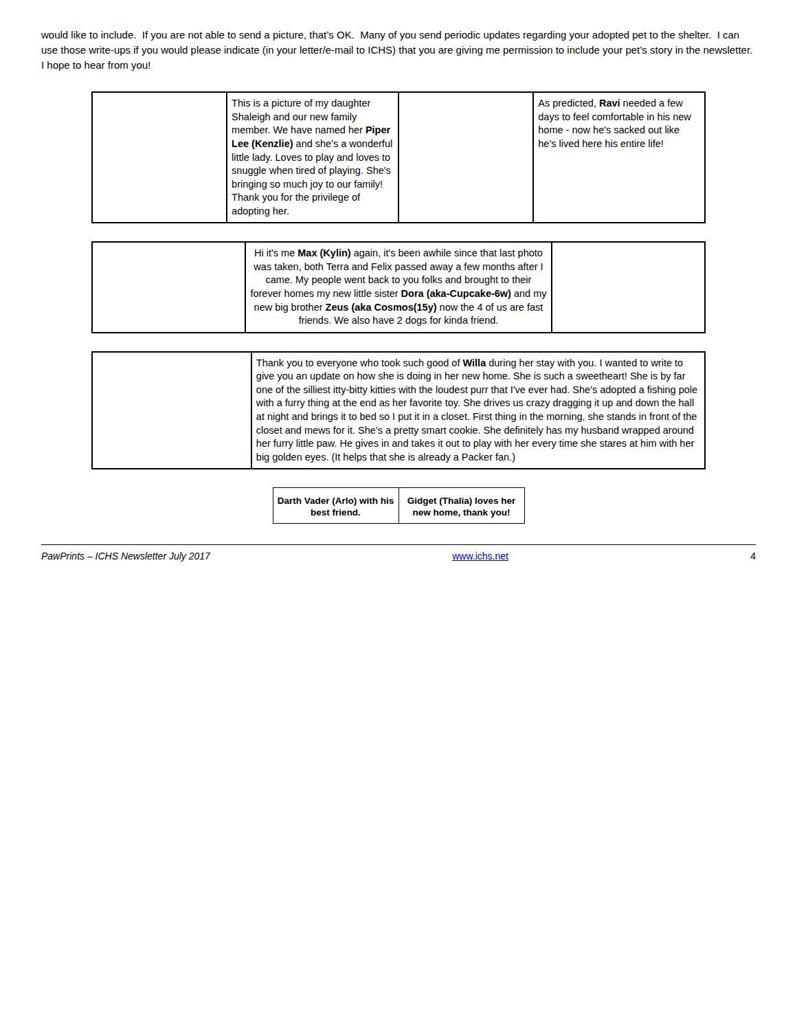would like to include. If you are not able to send a picture, that’s OK. Many of you send periodic updates regarding your adopted pet to the shelter. I can use those write-ups if you would please indicate (in your letter/e-mail to ICHS) that you are giving me permission to include your pet’s story in the newsletter. I hope to hear from you!
This is a picture of my daughter Shaleigh and our new family member. We have named her Piper Lee (Kenzlie) and she's a wonderful little lady. Loves to play and loves to snuggle when tired of playing. She's bringing so much joy to our family! Thank you for the privilege of adopting her.
As predicted, Ravi needed a few days to feel comfortable in his new home - now he's sacked out like he's lived here his entire life!
Hi it's me Max (Kylin) again, it's been awhile since that last photo was taken, both Terra and Felix passed away a few months after I came. My people went back to you folks and brought to their forever homes my new little sister Dora (aka-Cupcake-6w) and my new big brother Zeus (aka Cosmos(15y) now the 4 of us are fast friends. We also have 2 dogs for kinda friend.
Thank you to everyone who took such good of Willa during her stay with you. I wanted to write to give you an update on how she is doing in her new home. She is such a sweetheart! She is by far one of the silliest itty-bitty kitties with the loudest purr that I've ever had. She's adopted a fishing pole with a furry thing at the end as her favorite toy. She drives us crazy dragging it up and down the hall at night and brings it to bed so I put it in a closet. First thing in the morning, she stands in front of the closet and mews for it. She's a pretty smart cookie. She definitely has my husband wrapped around her furry little paw. He gives in and takes it out to play with her every time she stares at him with her big golden eyes. (It helps that she is already a Packer fan.)
Darth Vader (Arlo) with his best friend.
Gidget (Thalia) loves her new home, thank you!
PawPrints – ICHS Newsletter July 2017 www.ichs.net 4